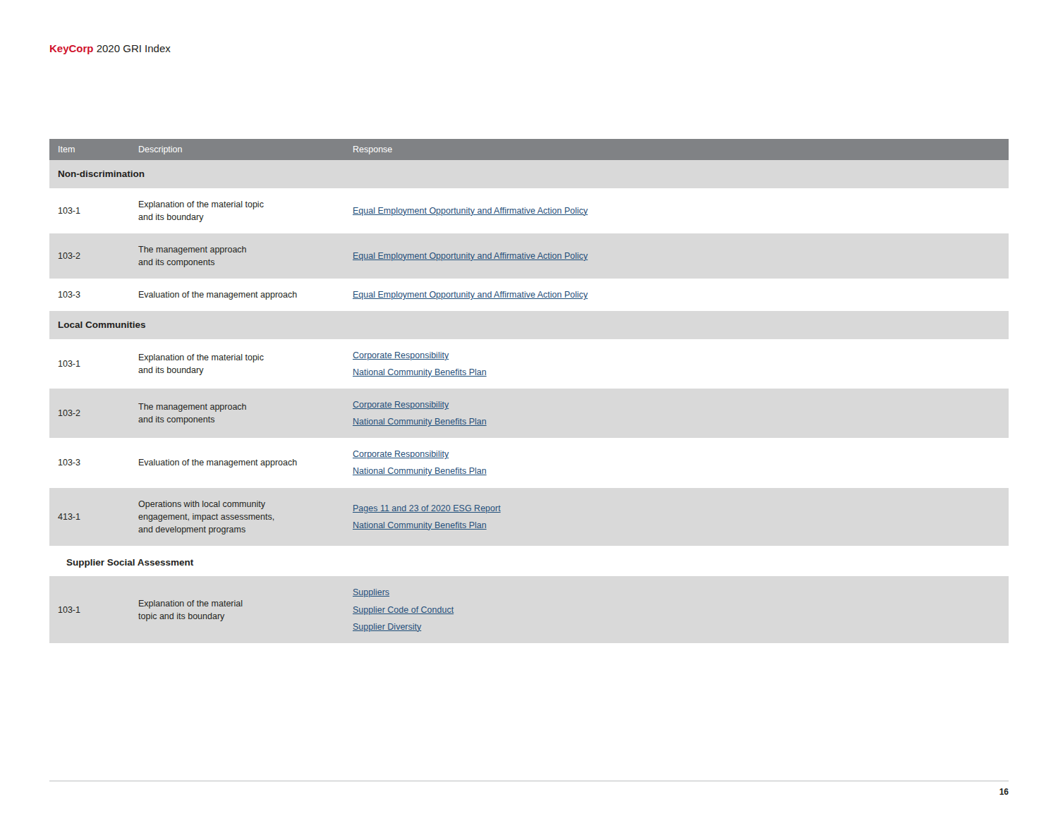KeyCorp 2020 GRI Index
| Item | Description | Response |
| --- | --- | --- |
| Non-discrimination |
| 103-1 | Explanation of the material topic and its boundary | Equal Employment Opportunity and Affirmative Action Policy |
| 103-2 | The management approach and its components | Equal Employment Opportunity and Affirmative Action Policy |
| 103-3 | Evaluation of the management approach | Equal Employment Opportunity and Affirmative Action Policy |
| Local Communities |
| 103-1 | Explanation of the material topic and its boundary | Corporate Responsibility National Community Benefits Plan |
| 103-2 | The management approach and its components | Corporate Responsibility National Community Benefits Plan |
| 103-3 | Evaluation of the management approach | Corporate Responsibility National Community Benefits Plan |
| 413-1 | Operations with local community engagement, impact assessments, and development programs | Pages 11 and 23 of 2020 ESG Report National Community Benefits Plan |
| Supplier Social Assessment |
| 103-1 | Explanation of the material topic and its boundary | Suppliers Supplier Code of Conduct Supplier Diversity |
16